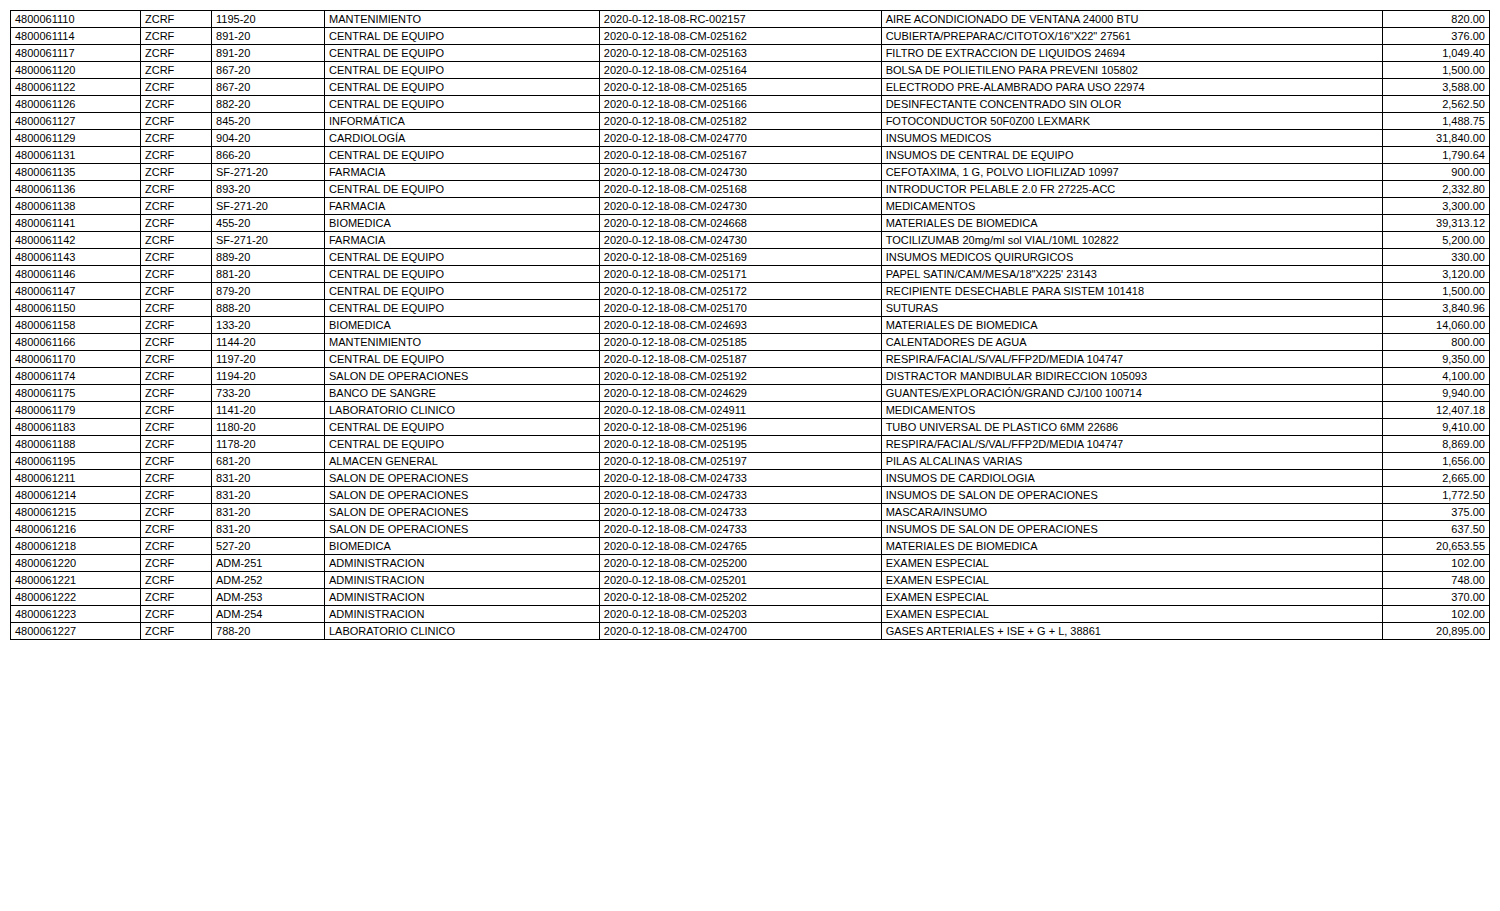| 4800061110 | ZCRF | 1195-20 | MANTENIMIENTO | 2020-0-12-18-08-RC-002157 | AIRE ACONDICIONADO DE VENTANA 24000 BTU | 820.00 |
| 4800061114 | ZCRF | 891-20 | CENTRAL DE EQUIPO | 2020-0-12-18-08-CM-025162 | CUBIERTA/PREPARAC/CITOTOX/16"X22" 27561 | 376.00 |
| 4800061117 | ZCRF | 891-20 | CENTRAL DE EQUIPO | 2020-0-12-18-08-CM-025163 | FILTRO DE EXTRACCION DE LIQUIDOS 24694 | 1,049.40 |
| 4800061120 | ZCRF | 867-20 | CENTRAL DE EQUIPO | 2020-0-12-18-08-CM-025164 | BOLSA DE POLIETILENO PARA PREVENI 105802 | 1,500.00 |
| 4800061122 | ZCRF | 867-20 | CENTRAL DE EQUIPO | 2020-0-12-18-08-CM-025165 | ELECTRODO PRE-ALAMBRADO PARA USO 22974 | 3,588.00 |
| 4800061126 | ZCRF | 882-20 | CENTRAL DE EQUIPO | 2020-0-12-18-08-CM-025166 | DESINFECTANTE CONCENTRADO SIN OLOR | 2,562.50 |
| 4800061127 | ZCRF | 845-20 | INFORMÁTICA | 2020-0-12-18-08-CM-025182 | FOTOCONDUCTOR 50F0Z00 LEXMARK | 1,488.75 |
| 4800061129 | ZCRF | 904-20 | CARDIOLOGÍA | 2020-0-12-18-08-CM-024770 | INSUMOS MEDICOS | 31,840.00 |
| 4800061131 | ZCRF | 866-20 | CENTRAL DE EQUIPO | 2020-0-12-18-08-CM-025167 | INSUMOS DE CENTRAL DE EQUIPO | 1,790.64 |
| 4800061135 | ZCRF | SF-271-20 | FARMACIA | 2020-0-12-18-08-CM-024730 | CEFOTAXIMA, 1 G, POLVO LIOFILIZAD 10997 | 900.00 |
| 4800061136 | ZCRF | 893-20 | CENTRAL DE EQUIPO | 2020-0-12-18-08-CM-025168 | INTRODUCTOR PELABLE 2.0 FR 27225-ACC | 2,332.80 |
| 4800061138 | ZCRF | SF-271-20 | FARMACIA | 2020-0-12-18-08-CM-024730 | MEDICAMENTOS | 3,300.00 |
| 4800061141 | ZCRF | 455-20 | BIOMEDICA | 2020-0-12-18-08-CM-024668 | MATERIALES DE BIOMEDICA | 39,313.12 |
| 4800061142 | ZCRF | SF-271-20 | FARMACIA | 2020-0-12-18-08-CM-024730 | TOCILIZUMAB 20mg/ml sol VIAL/10ML 102822 | 5,200.00 |
| 4800061143 | ZCRF | 889-20 | CENTRAL DE EQUIPO | 2020-0-12-18-08-CM-025169 | INSUMOS MEDICOS QUIRURGICOS | 330.00 |
| 4800061146 | ZCRF | 881-20 | CENTRAL DE EQUIPO | 2020-0-12-18-08-CM-025171 | PAPEL SATIN/CAM/MESA/18"X225' 23143 | 3,120.00 |
| 4800061147 | ZCRF | 879-20 | CENTRAL DE EQUIPO | 2020-0-12-18-08-CM-025172 | RECIPIENTE DESECHABLE PARA SISTEM 101418 | 1,500.00 |
| 4800061150 | ZCRF | 888-20 | CENTRAL DE EQUIPO | 2020-0-12-18-08-CM-025170 | SUTURAS | 3,840.96 |
| 4800061158 | ZCRF | 133-20 | BIOMEDICA | 2020-0-12-18-08-CM-024693 | MATERIALES DE BIOMEDICA | 14,060.00 |
| 4800061166 | ZCRF | 1144-20 | MANTENIMIENTO | 2020-0-12-18-08-CM-025185 | CALENTADORES DE AGUA | 800.00 |
| 4800061170 | ZCRF | 1197-20 | CENTRAL DE EQUIPO | 2020-0-12-18-08-CM-025187 | RESPIRA/FACIAL/S/VAL/FFP2D/MEDIA 104747 | 9,350.00 |
| 4800061174 | ZCRF | 1194-20 | SALON DE OPERACIONES | 2020-0-12-18-08-CM-025192 | DISTRACTOR MANDIBULAR BIDIRECCION 105093 | 4,100.00 |
| 4800061175 | ZCRF | 733-20 | BANCO DE SANGRE | 2020-0-12-18-08-CM-024629 | GUANTES/EXPLORACIÓN/GRAND CJ/100 100714 | 9,940.00 |
| 4800061179 | ZCRF | 1141-20 | LABORATORIO CLINICO | 2020-0-12-18-08-CM-024911 | MEDICAMENTOS | 12,407.18 |
| 4800061183 | ZCRF | 1180-20 | CENTRAL DE EQUIPO | 2020-0-12-18-08-CM-025196 | TUBO UNIVERSAL DE PLASTICO 6MM 22686 | 9,410.00 |
| 4800061188 | ZCRF | 1178-20 | CENTRAL DE EQUIPO | 2020-0-12-18-08-CM-025195 | RESPIRA/FACIAL/S/VAL/FFP2D/MEDIA 104747 | 8,869.00 |
| 4800061195 | ZCRF | 681-20 | ALMACEN GENERAL | 2020-0-12-18-08-CM-025197 | PILAS ALCALINAS VARIAS | 1,656.00 |
| 4800061211 | ZCRF | 831-20 | SALON DE OPERACIONES | 2020-0-12-18-08-CM-024733 | INSUMOS DE CARDIOLOGIA | 2,665.00 |
| 4800061214 | ZCRF | 831-20 | SALON DE OPERACIONES | 2020-0-12-18-08-CM-024733 | INSUMOS DE SALON DE OPERACIONES | 1,772.50 |
| 4800061215 | ZCRF | 831-20 | SALON DE OPERACIONES | 2020-0-12-18-08-CM-024733 | MASCARA/INSUMO | 375.00 |
| 4800061216 | ZCRF | 831-20 | SALON DE OPERACIONES | 2020-0-12-18-08-CM-024733 | INSUMOS DE SALON DE OPERACIONES | 637.50 |
| 4800061218 | ZCRF | 527-20 | BIOMEDICA | 2020-0-12-18-08-CM-024765 | MATERIALES DE BIOMEDICA | 20,653.55 |
| 4800061220 | ZCRF | ADM-251 | ADMINISTRACION | 2020-0-12-18-08-CM-025200 | EXAMEN ESPECIAL | 102.00 |
| 4800061221 | ZCRF | ADM-252 | ADMINISTRACION | 2020-0-12-18-08-CM-025201 | EXAMEN ESPECIAL | 748.00 |
| 4800061222 | ZCRF | ADM-253 | ADMINISTRACION | 2020-0-12-18-08-CM-025202 | EXAMEN ESPECIAL | 370.00 |
| 4800061223 | ZCRF | ADM-254 | ADMINISTRACION | 2020-0-12-18-08-CM-025203 | EXAMEN ESPECIAL | 102.00 |
| 4800061227 | ZCRF | 788-20 | LABORATORIO CLINICO | 2020-0-12-18-08-CM-024700 | GASES ARTERIALES + ISE + G + L, 38861 | 20,895.00 |